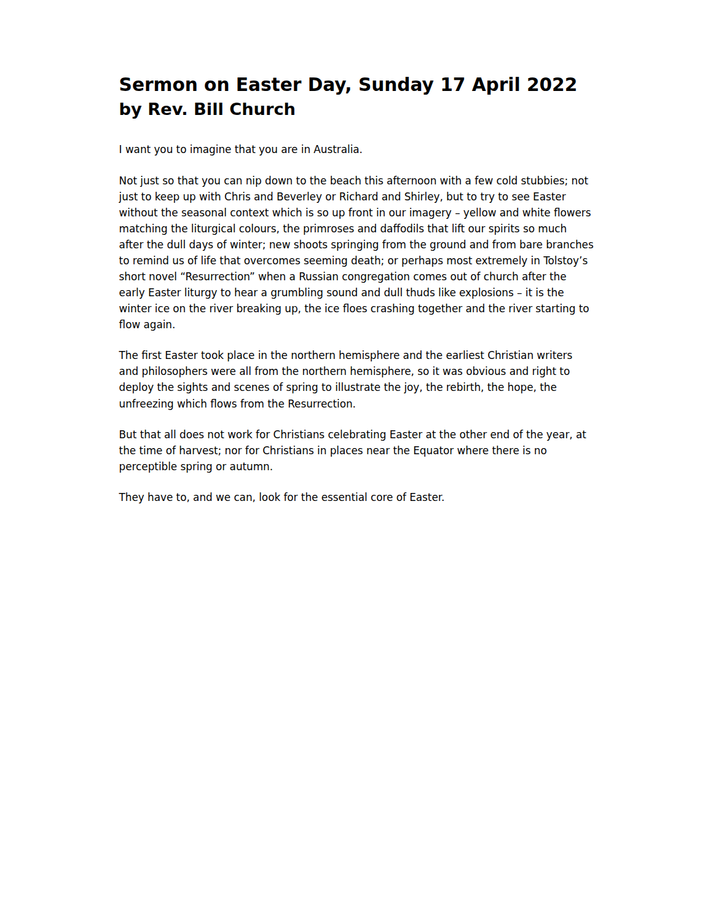Sermon on Easter Day, Sunday 17 April 2022by Rev. Bill Church
I want you to imagine that you are in Australia.
Not just so that you can nip down to the beach this afternoon with a few cold stubbies; not just to keep up with Chris and Beverley or Richard and Shirley, but to try to see Easter without the seasonal context which is so up front in our imagery – yellow and white flowers matching the liturgical colours, the primroses and daffodils that lift our spirits so much after the dull days of winter; new shoots springing from the ground and from bare branches to remind us of life that overcomes seeming death; or perhaps most extremely in Tolstoy’s short novel “Resurrection” when a Russian congregation comes out of church after the early Easter liturgy to hear a grumbling sound and dull thuds like explosions – it is the winter ice on the river breaking up, the ice floes crashing together and the river starting to flow again.
The first Easter took place in the northern hemisphere and the earliest Christian writers and philosophers were all from the northern hemisphere, so it was obvious and right to deploy the sights and scenes of spring to illustrate the joy, the rebirth, the hope, the unfreezing which flows from the Resurrection.
But that all does not work for Christians celebrating Easter at the other end of the year, at the time of harvest; nor for Christians in places near the Equator where there is no perceptible spring or autumn.
They have to, and we can, look for the essential core of Easter.